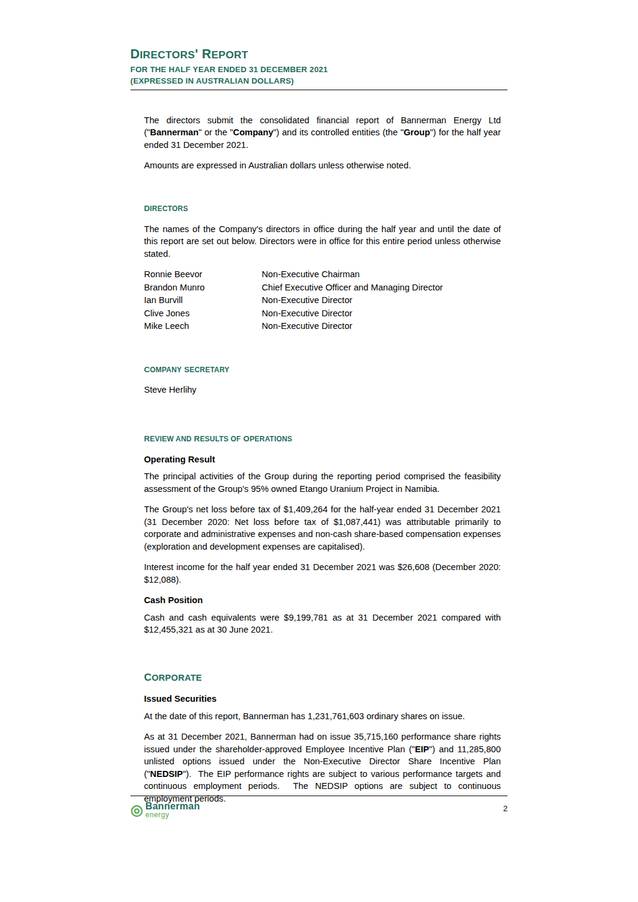DIRECTORS' REPORT
FOR THE HALF YEAR ENDED 31 DECEMBER 2021
(EXPRESSED IN AUSTRALIAN DOLLARS)
The directors submit the consolidated financial report of Bannerman Energy Ltd ("Bannerman" or the "Company") and its controlled entities (the "Group") for the half year ended 31 December 2021.
Amounts are expressed in Australian dollars unless otherwise noted.
DIRECTORS
The names of the Company's directors in office during the half year and until the date of this report are set out below. Directors were in office for this entire period unless otherwise stated.
| Ronnie Beevor | Non-Executive Chairman |
| Brandon Munro | Chief Executive Officer and Managing Director |
| Ian Burvill | Non-Executive Director |
| Clive Jones | Non-Executive Director |
| Mike Leech | Non-Executive Director |
COMPANY SECRETARY
Steve Herlihy
REVIEW AND RESULTS OF OPERATIONS
Operating Result
The principal activities of the Group during the reporting period comprised the feasibility assessment of the Group's 95% owned Etango Uranium Project in Namibia.
The Group's net loss before tax of $1,409,264 for the half-year ended 31 December 2021 (31 December 2020: Net loss before tax of $1,087,441) was attributable primarily to corporate and administrative expenses and non-cash share-based compensation expenses (exploration and development expenses are capitalised).
Interest income for the half year ended 31 December 2021 was $26,608 (December 2020: $12,088).
Cash Position
Cash and cash equivalents were $9,199,781 as at 31 December 2021 compared with $12,455,321 as at 30 June 2021.
CORPORATE
Issued Securities
At the date of this report, Bannerman has 1,231,761,603 ordinary shares on issue.
As at 31 December 2021, Bannerman had on issue 35,715,160 performance share rights issued under the shareholder-approved Employee Incentive Plan ("EIP") and 11,285,800 unlisted options issued under the Non-Executive Director Share Incentive Plan ("NEDSIP"). The EIP performance rights are subject to various performance targets and continuous employment periods. The NEDSIP options are subject to continuous employment periods.
◎
Bannerman
energy
2